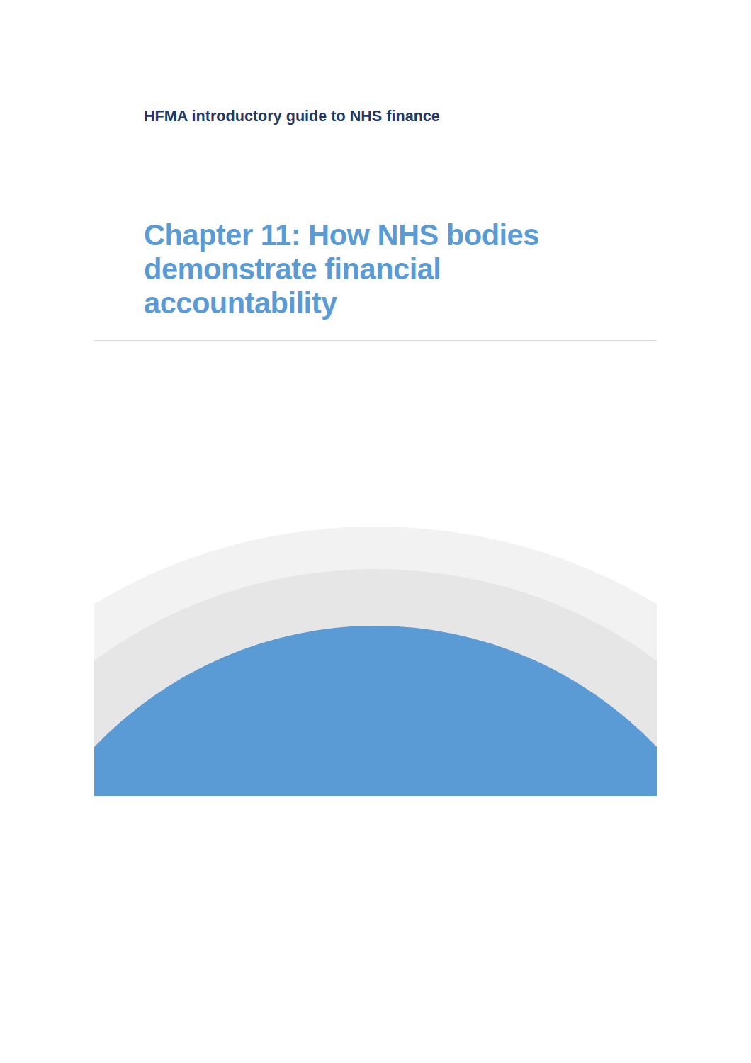HFMA introductory guide to NHS finance
Chapter 11: How NHS bodies demonstrate financial accountability